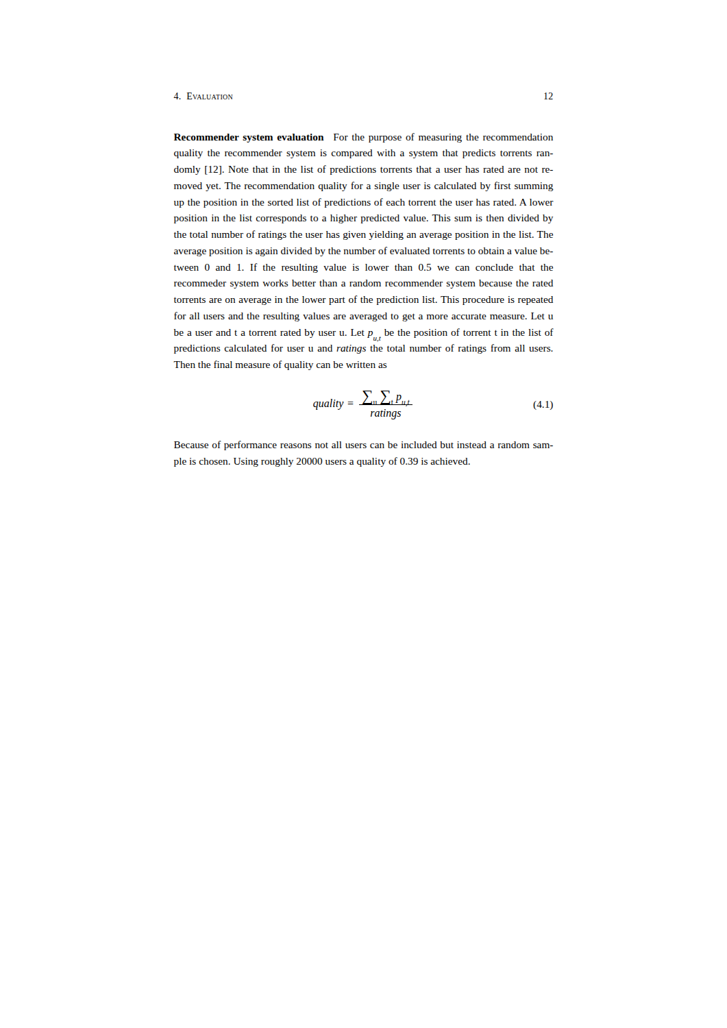4. Evaluation 12
Recommender system evaluation For the purpose of measuring the recommendation quality the recommender system is compared with a system that predicts torrents randomly [12]. Note that in the list of predictions torrents that a user has rated are not removed yet. The recommendation quality for a single user is calculated by first summing up the position in the sorted list of predictions of each torrent the user has rated. A lower position in the list corresponds to a higher predicted value. This sum is then divided by the total number of ratings the user has given yielding an average position in the list. The average position is again divided by the number of evaluated torrents to obtain a value between 0 and 1. If the resulting value is lower than 0.5 we can conclude that the recommeder system works better than a random recommender system because the rated torrents are on average in the lower part of the prediction list. This procedure is repeated for all users and the resulting values are averaged to get a more accurate measure. Let u be a user and t a torrent rated by user u. Let pu,t be the position of torrent t in the list of predictions calculated for user u and ratings the total number of ratings from all users. Then the final measure of quality can be written as
quality = ∑u ∑t pu,t ratings (4.1)
Because of performance reasons not all users can be included but instead a random sample is chosen. Using roughly 20000 users a quality of 0.39 is achieved.